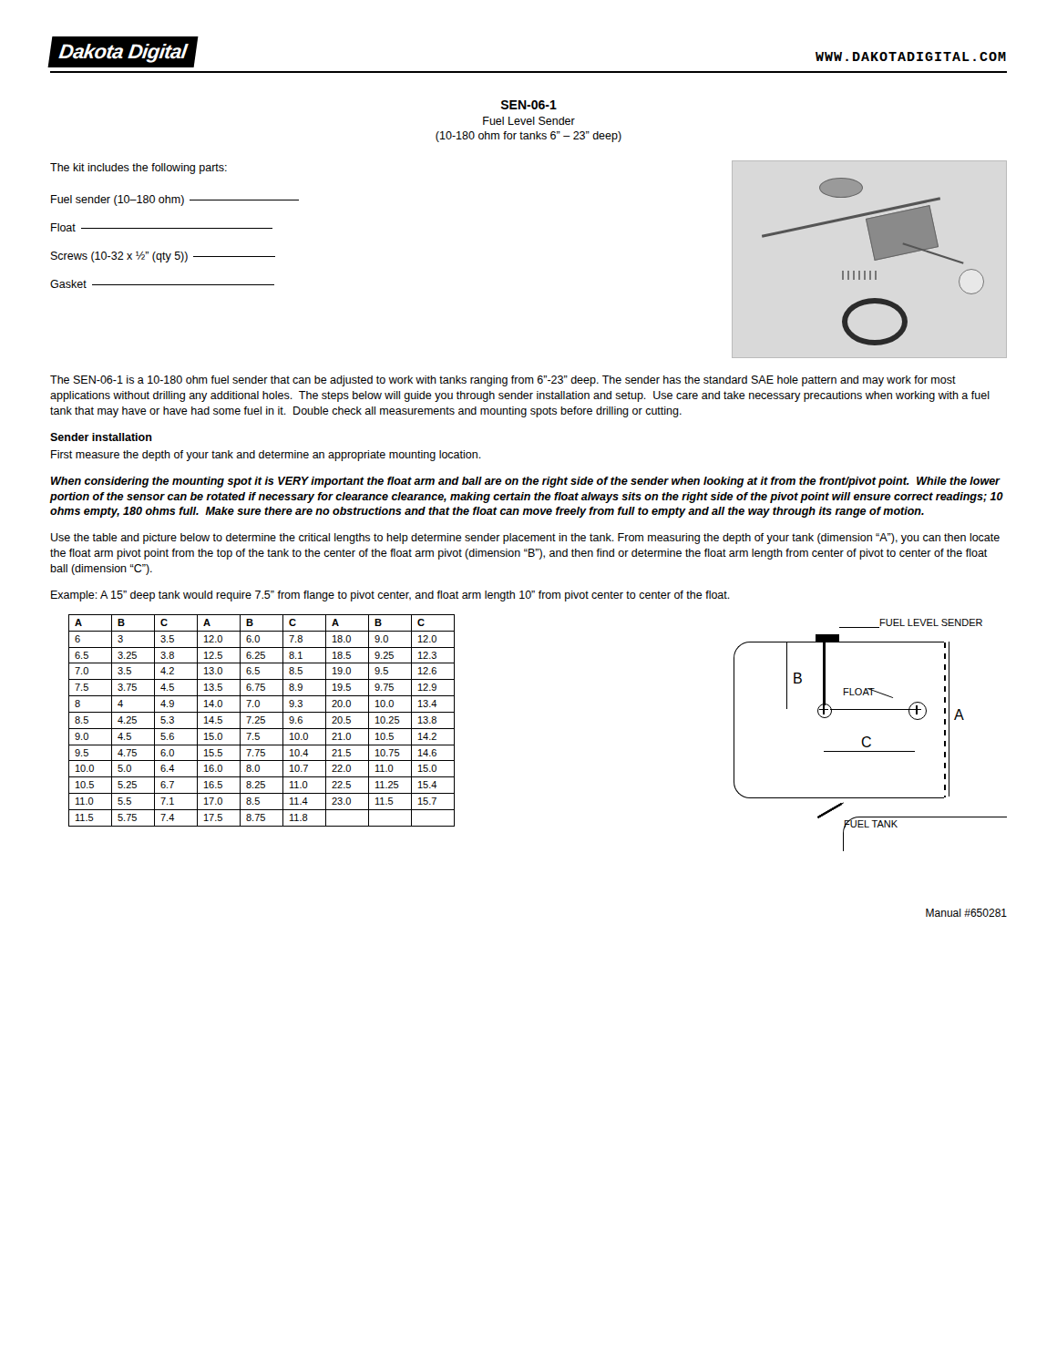Dakota Digital WWW.DAKOTADIGITAL.COM
SEN-06-1
Fuel Level Sender
(10-180 ohm for tanks 6” – 23” deep)
The kit includes the following parts:
Fuel sender (10–180 ohm)
Float
Screws (10-32 x ½” (qty 5))
Gasket
The SEN-06-1 is a 10-180 ohm fuel sender that can be adjusted to work with tanks ranging from 6”-23” deep. The sender has the standard SAE hole pattern and may work for most applications without drilling any additional holes. The steps below will guide you through sender installation and setup. Use care and take necessary precautions when working with a fuel tank that may have or have had some fuel in it. Double check all measurements and mounting spots before drilling or cutting.
Sender installation
First measure the depth of your tank and determine an appropriate mounting location.
When considering the mounting spot it is VERY important the float arm and ball are on the right side of the sender when looking at it from the front/pivot point. While the lower portion of the sensor can be rotated if necessary for clearance clearance, making certain the float always sits on the right side of the pivot point will ensure correct readings; 10 ohms empty, 180 ohms full. Make sure there are no obstructions and that the float can move freely from full to empty and all the way through its range of motion.
Use the table and picture below to determine the critical lengths to help determine sender placement in the tank. From measuring the depth of your tank (dimension “A”), you can then locate the float arm pivot point from the top of the tank to the center of the float arm pivot (dimension “B”), and then find or determine the float arm length from center of pivot to center of the float ball (dimension “C”).
Example: A 15” deep tank would require 7.5” from flange to pivot center, and float arm length 10” from pivot center to center of the float.
B A C FLOAT FUEL LEVEL SENDER FUEL TANK
| A | B | C | A | B | C | A | B | C |
| --- | --- | --- | --- | --- | --- | --- | --- | --- |
| 6 | 3 | 3.5 | 12.0 | 6.0 | 7.8 | 18.0 | 9.0 | 12.0 |
| 6.5 | 3.25 | 3.8 | 12.5 | 6.25 | 8.1 | 18.5 | 9.25 | 12.3 |
| 7.0 | 3.5 | 4.2 | 13.0 | 6.5 | 8.5 | 19.0 | 9.5 | 12.6 |
| 7.5 | 3.75 | 4.5 | 13.5 | 6.75 | 8.9 | 19.5 | 9.75 | 12.9 |
| 8 | 4 | 4.9 | 14.0 | 7.0 | 9.3 | 20.0 | 10.0 | 13.4 |
| 8.5 | 4.25 | 5.3 | 14.5 | 7.25 | 9.6 | 20.5 | 10.25 | 13.8 |
| 9.0 | 4.5 | 5.6 | 15.0 | 7.5 | 10.0 | 21.0 | 10.5 | 14.2 |
| 9.5 | 4.75 | 6.0 | 15.5 | 7.75 | 10.4 | 21.5 | 10.75 | 14.6 |
| 10.0 | 5.0 | 6.4 | 16.0 | 8.0 | 10.7 | 22.0 | 11.0 | 15.0 |
| 10.5 | 5.25 | 6.7 | 16.5 | 8.25 | 11.0 | 22.5 | 11.25 | 15.4 |
| 11.0 | 5.5 | 7.1 | 17.0 | 8.5 | 11.4 | 23.0 | 11.5 | 15.7 |
| 11.5 | 5.75 | 7.4 | 17.5 | 8.75 | 11.8 | | | |
Manual #650281